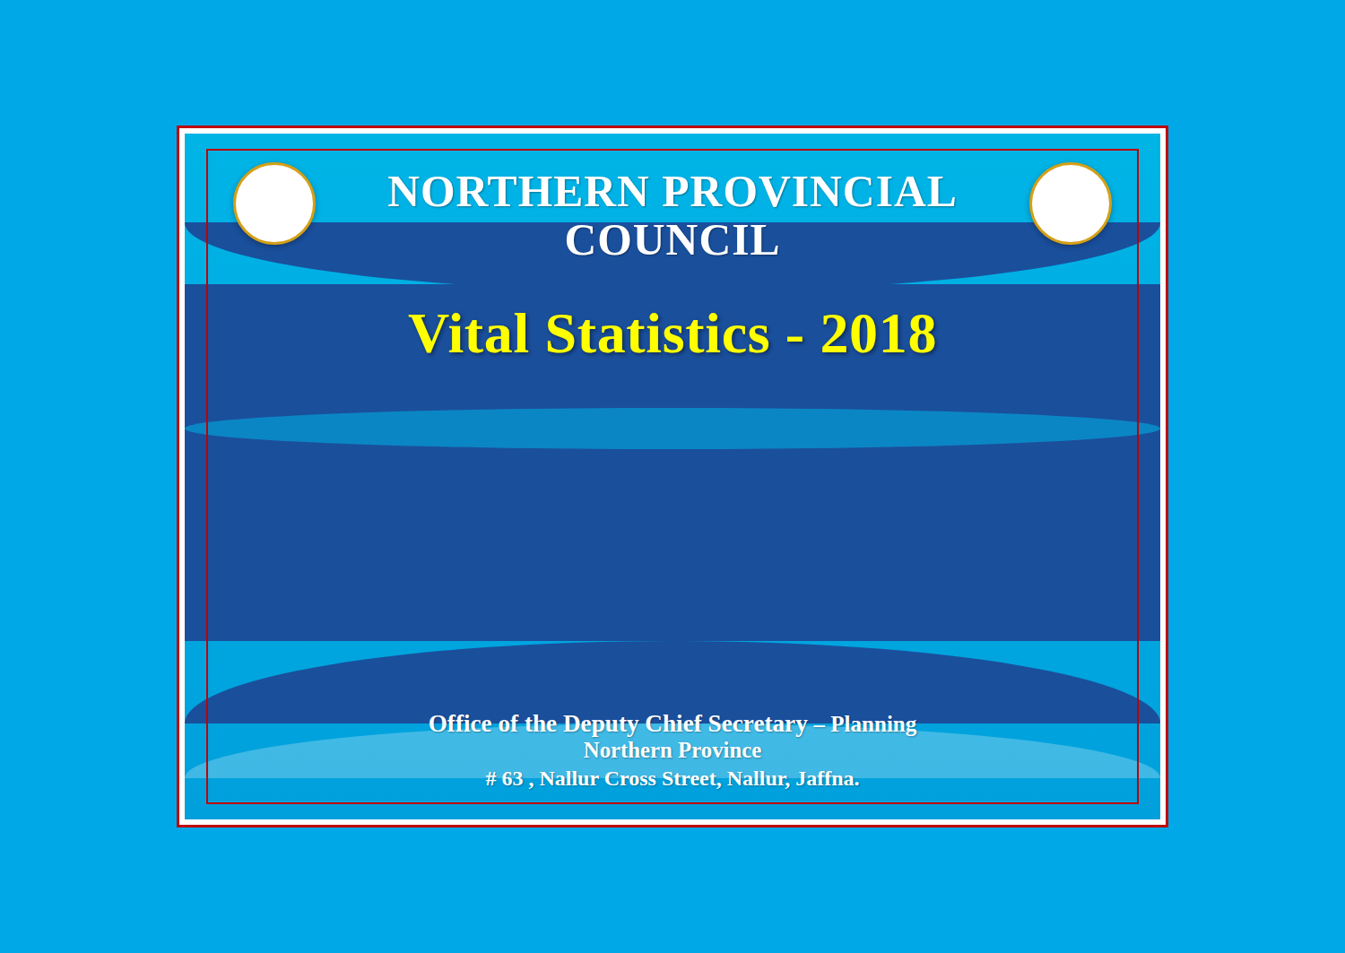Emblem of Sri Lanka
NORTHERN PROVINCIAL COUNCIL
Northern Province Emblem
Vital Statistics - 2018
Share of Demographic Audiences by Platform Usage
Source: comScore Media Metrix Multi-Platform, U.S., Age 18+, Dec 2015 / Dec 2014 / Dec 2013
Age 18+ · Age 18-34 · Age 35-54 · Age 55+
Mobile Only · Multi-Platform · Desktop Only
SUSTAINABLE DEVELOPMENT GOALS
1 No Poverty · 2 Zero Hunger · 3 Good Health & Well-Being · 4 Quality Education · 5 Gender Equality · 6 Clean Water & Sanitation · 7 Affordable & Clean Energy · 8 Decent Work & Economic Growth · 9 Industry, Innovation & Infrastructure · 10 Reduced Inequalities · 11 Sustainable City & Communities · 12 Reasonable Consumption & Production · 13 Climate Action · 14 Life Below Water · 15 Life on Land · 16 Peace & Justice · 17 Partnership for the Goals
Pie chart segments: 25%, 10%, 10%, 10%, 10%, 25%
Line chart — Y axis 0 to 100 (steps of 20); X axis 0, 3, 6, 9, 12, 15, 18, 21, 24
Office of the Deputy Chief Secretary – Planning
Northern Province
# 63 , Nallur Cross Street, Nallur, Jaffna.